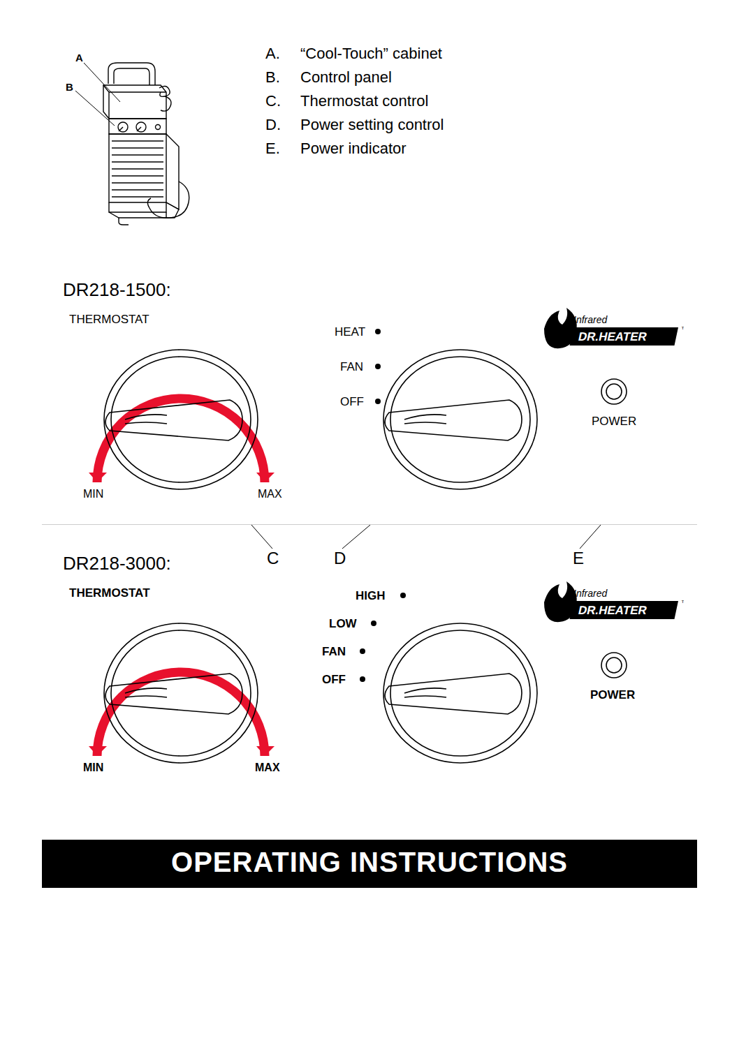A B
A.“Cool-Touch” cabinet
B. Control panel
C. Thermostat control
D. Power setting control
E. Power indicator
DR218-1500:
THERMOSTAT MIN MAX HEAT FAN OFF Infrared DR.HEATER ™ POWER
C D E
DR218-3000:
THERMOSTAT MIN MAX HIGH LOW FAN OFF Infrared DR.HEATER ™ POWER
OPERATING INSTRUCTIONS